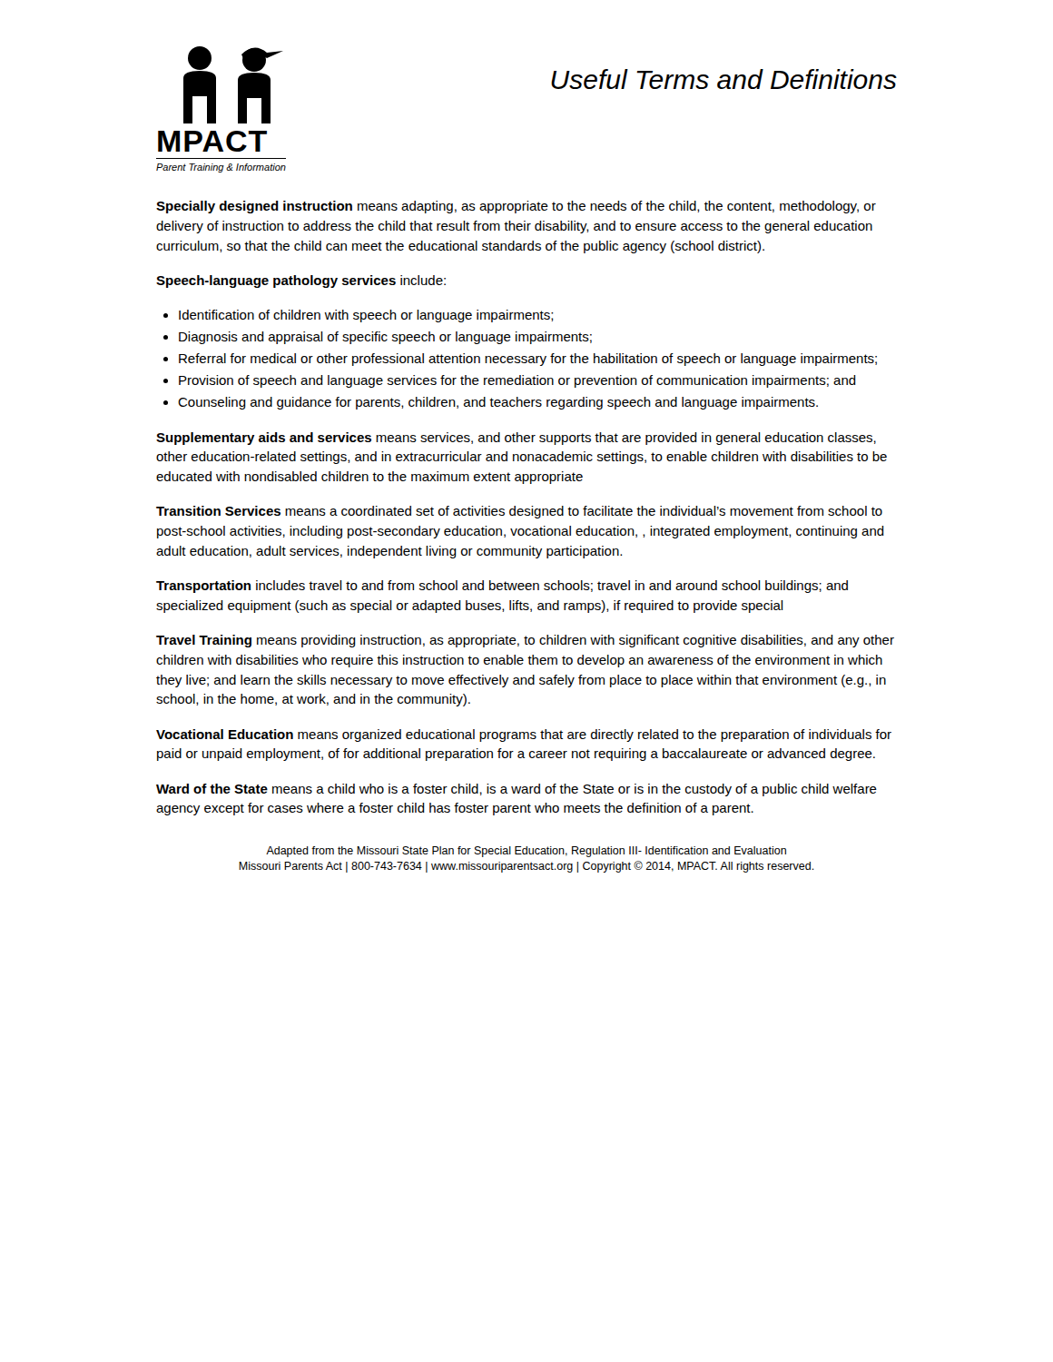MPACT
Parent Training & Information
Useful Terms and Definitions
Specially designed instruction means adapting, as appropriate to the needs of the child, the content, methodology, or delivery of instruction to address the child that result from their disability, and to ensure access to the general education curriculum, so that the child can meet the educational standards of the public agency (school district).
Speech-language pathology services include:
Identification of children with speech or language impairments;
Diagnosis and appraisal of specific speech or language impairments;
Referral for medical or other professional attention necessary for the habilitation of speech or language impairments;
Provision of speech and language services for the remediation or prevention of communication impairments; and
Counseling and guidance for parents, children, and teachers regarding speech and language impairments.
Supplementary aids and services means services, and other supports that are provided in general education classes, other education-related settings, and in extracurricular and nonacademic settings, to enable children with disabilities to be educated with nondisabled children to the maximum extent appropriate
Transition Services means a coordinated set of activities designed to facilitate the individual’s movement from school to post-school activities, including post-secondary education, vocational education, , integrated employment, continuing and adult education, adult services, independent living or community participation.
Transportation includes travel to and from school and between schools; travel in and around school buildings; and specialized equipment (such as special or adapted buses, lifts, and ramps), if required to provide special
Travel Training means providing instruction, as appropriate, to children with significant cognitive disabilities, and any other children with disabilities who require this instruction to enable them to develop an awareness of the environment in which they live; and learn the skills necessary to move effectively and safely from place to place within that environment (e.g., in school, in the home, at work, and in the community).
Vocational Education means organized educational programs that are directly related to the preparation of individuals for paid or unpaid employment, of for additional preparation for a career not requiring a baccalaureate or advanced degree.
Ward of the State means a child who is a foster child, is a ward of the State or is in the custody of a public child welfare agency except for cases where a foster child has foster parent who meets the definition of a parent.
Adapted from the Missouri State Plan for Special Education, Regulation III- Identification and Evaluation
Missouri Parents Act | 800-743-7634 | www.missouriparentsact.org | Copyright © 2014, MPACT. All rights reserved.